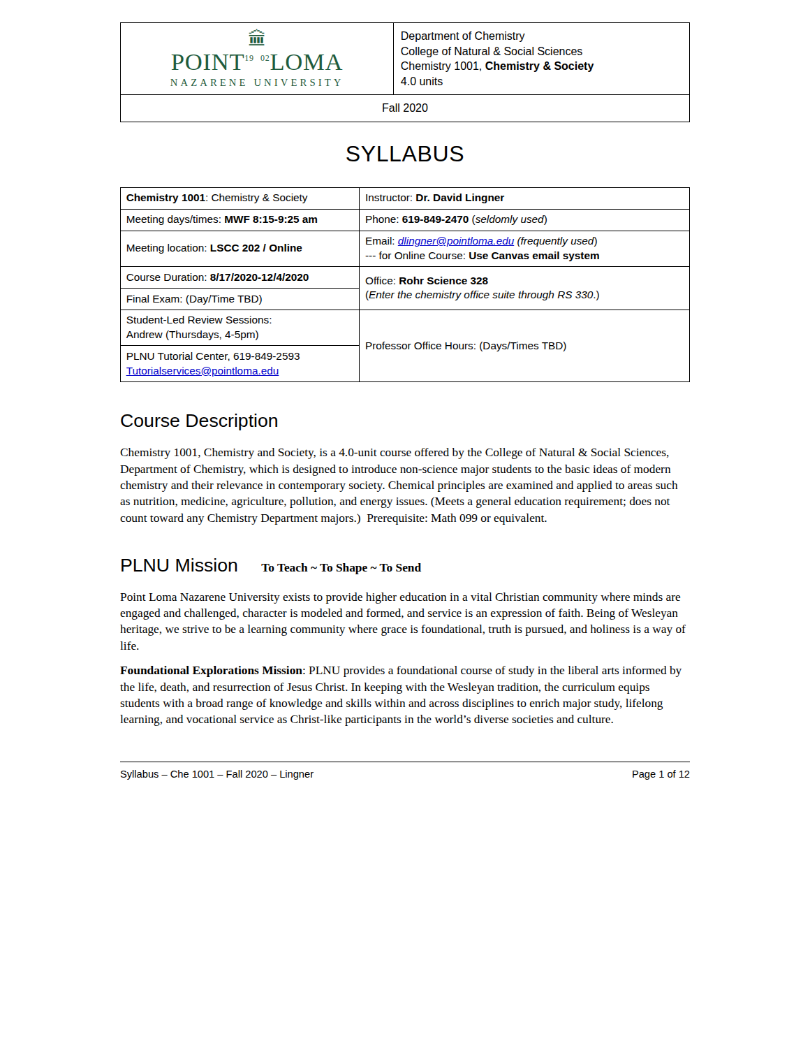| 🏛 POINT 19 02 LOMA NAZARENE UNIVERSITY | Department of Chemistry College of Natural & Social Sciences Chemistry 1001, Chemistry & Society 4.0 units |
| Fall 2020 |
SYLLABUS
| Chemistry 1001 : Chemistry & Society | Instructor: Dr. David Lingner |
| Meeting days/times: MWF 8:15-9:25 am | Phone: 619-849-2470 ( seldomly used ) |
| Meeting location: LSCC 202 / Online | Email: dlingner@pointloma.edu (frequently used ) --- for Online Course: Use Canvas email system |
| Course Duration: 8/17/2020-12/4/2020 | Office: Rohr Science 328 ( Enter the chemistry office suite through RS 330 .) |
| Final Exam: (Day/Time TBD) |
| Student-Led Review Sessions: Andrew (Thursdays, 4-5pm) | Professor Office Hours: (Days/Times TBD) |
| PLNU Tutorial Center, 619-849-2593 Tutorialservices@pointloma.edu |
Course Description
Chemistry 1001, Chemistry and Society, is a 4.0-unit course offered by the College of Natural & Social Sciences, Department of Chemistry, which is designed to introduce non-science major students to the basic ideas of modern chemistry and their relevance in contemporary society. Chemical principles are examined and applied to areas such as nutrition, medicine, agriculture, pollution, and energy issues. (Meets a general education requirement; does not count toward any Chemistry Department majors.) Prerequisite: Math 099 or equivalent.
PLNU Mission To Teach ~ To Shape ~ To Send
Point Loma Nazarene University exists to provide higher education in a vital Christian community where minds are engaged and challenged, character is modeled and formed, and service is an expression of faith. Being of Wesleyan heritage, we strive to be a learning community where grace is foundational, truth is pursued, and holiness is a way of life.
Foundational Explorations Mission: PLNU provides a foundational course of study in the liberal arts informed by the life, death, and resurrection of Jesus Christ. In keeping with the Wesleyan tradition, the curriculum equips students with a broad range of knowledge and skills within and across disciplines to enrich major study, lifelong learning, and vocational service as Christ-like participants in the world’s diverse societies and culture.
Syllabus – Che 1001 – Fall 2020 – Lingner Page 1 of 12